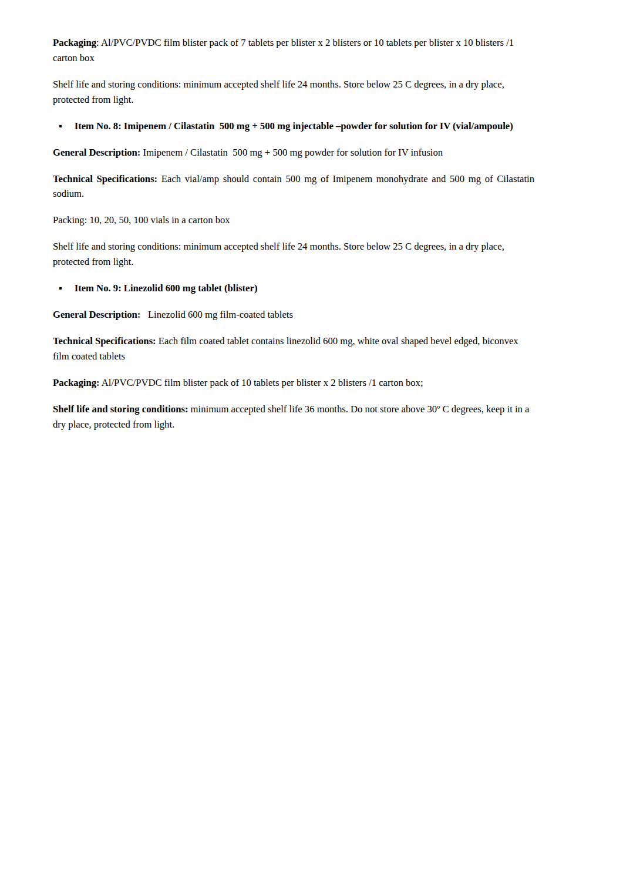Packaging: Al/PVC/PVDC film blister pack of 7 tablets per blister x 2 blisters or 10 tablets per blister x 10 blisters /1 carton box
Shelf life and storing conditions: minimum accepted shelf life 24 months. Store below 25 C degrees, in a dry place, protected from light.
Item No. 8: Imipenem / Cilastatin 500 mg + 500 mg injectable –powder for solution for IV (vial/ampoule)
General Description: Imipenem / Cilastatin 500 mg + 500 mg powder for solution for IV infusion
Technical Specifications: Each vial/amp should contain 500 mg of Imipenem monohydrate and 500 mg of Cilastatin sodium.
Packing: 10, 20, 50, 100 vials in a carton box
Shelf life and storing conditions: minimum accepted shelf life 24 months. Store below 25 C degrees, in a dry place, protected from light.
Item No. 9: Linezolid 600 mg tablet (blister)
General Description: Linezolid 600 mg film-coated tablets
Technical Specifications: Each film coated tablet contains linezolid 600 mg, white oval shaped bevel edged, biconvex film coated tablets
Packaging: Al/PVC/PVDC film blister pack of 10 tablets per blister x 2 blisters /1 carton box;
Shelf life and storing conditions: minimum accepted shelf life 36 months. Do not store above 30º C degrees, keep it in a dry place, protected from light.